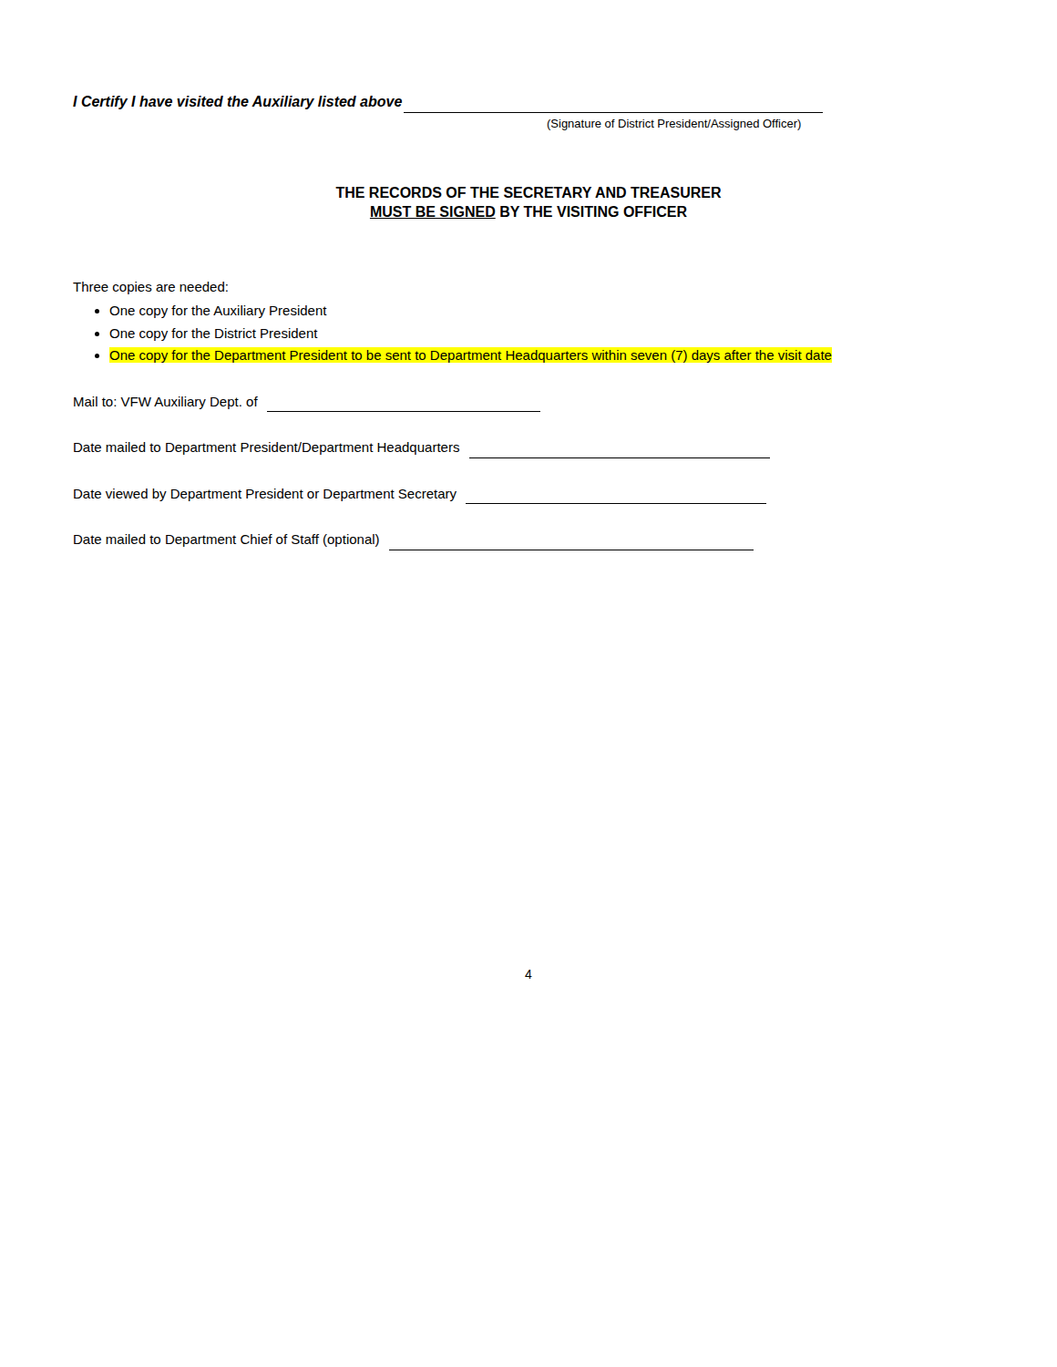I Certify I have visited the Auxiliary listed above
(Signature of District President/Assigned Officer)
THE RECORDS OF THE SECRETARY AND TREASURER
MUST BE SIGNED BY THE VISITING OFFICER
Three copies are needed:
One copy for the Auxiliary President
One copy for the District President
One copy for the Department President to be sent to Department Headquarters within seven (7) days after the visit date
Mail to: VFW Auxiliary Dept. of
Date mailed to Department President/Department Headquarters
Date viewed by Department President or Department Secretary
Date mailed to Department Chief of Staff (optional)
4